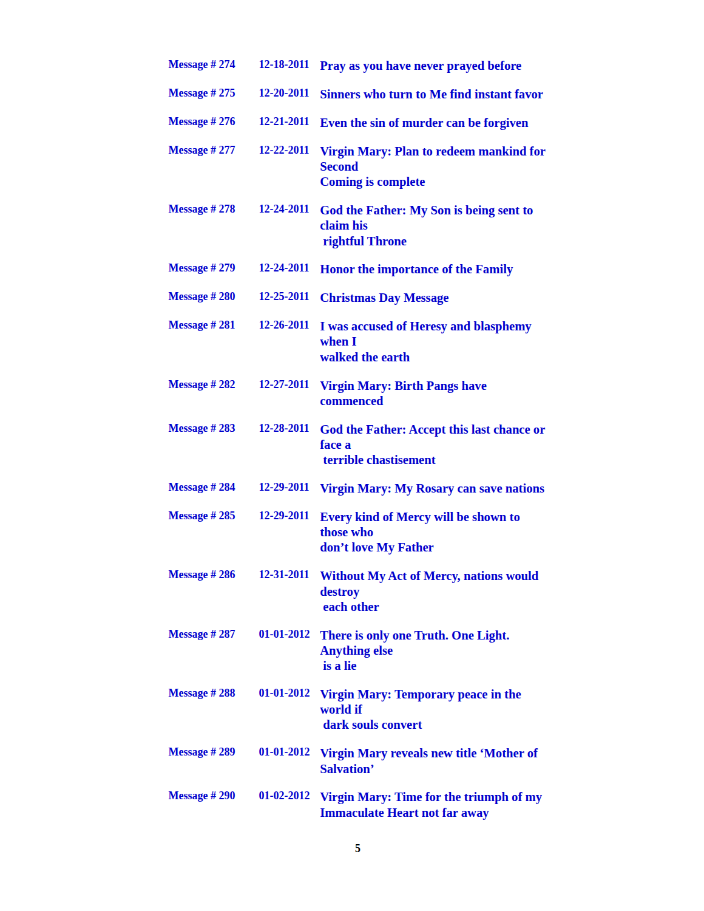| Message # 274 | 12-18-2011 | Pray as you have never prayed before |
| Message # 275 | 12-20-2011 | Sinners who turn to Me find instant favor |
| Message # 276 | 12-21-2011 | Even the sin of murder can be forgiven |
| Message # 277 | 12-22-2011 | Virgin Mary: Plan to redeem mankind for Second Coming is complete |
| Message # 278 | 12-24-2011 | God the Father: My Son is being sent to claim his rightful Throne |
| Message # 279 | 12-24-2011 | Honor the importance of the Family |
| Message # 280 | 12-25-2011 | Christmas Day Message |
| Message # 281 | 12-26-2011 | I was accused of Heresy and blasphemy when I walked the earth |
| Message # 282 | 12-27-2011 | Virgin Mary: Birth Pangs have commenced |
| Message # 283 | 12-28-2011 | God the Father: Accept this last chance or face a terrible chastisement |
| Message # 284 | 12-29-2011 | Virgin Mary: My Rosary can save nations |
| Message # 285 | 12-29-2011 | Every kind of Mercy will be shown to those who don’t love My Father |
| Message # 286 | 12-31-2011 | Without My Act of Mercy, nations would destroy each other |
| Message # 287 | 01-01-2012 | There is only one Truth. One Light. Anything else is a lie |
| Message # 288 | 01-01-2012 | Virgin Mary: Temporary peace in the world if dark souls convert |
| Message # 289 | 01-01-2012 | Virgin Mary reveals new title ‘Mother of Salvation’ |
| Message # 290 | 01-02-2012 | Virgin Mary: Time for the triumph of my Immaculate Heart not far away |
5